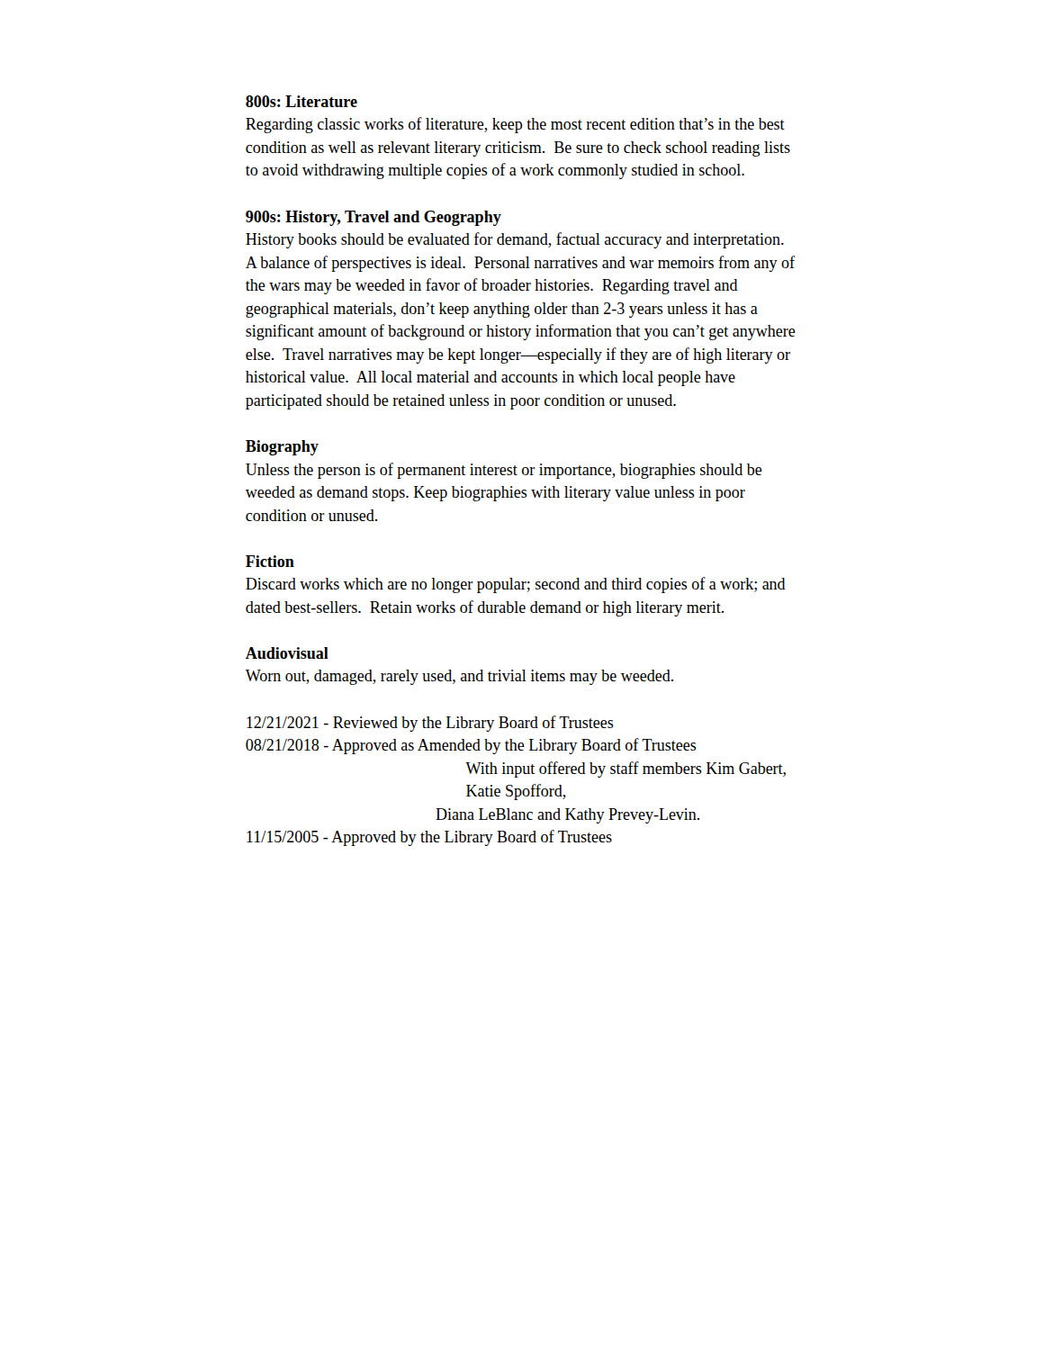800s: Literature
Regarding classic works of literature, keep the most recent edition that’s in the best condition as well as relevant literary criticism. Be sure to check school reading lists to avoid withdrawing multiple copies of a work commonly studied in school.
900s: History, Travel and Geography
History books should be evaluated for demand, factual accuracy and interpretation. A balance of perspectives is ideal. Personal narratives and war memoirs from any of the wars may be weeded in favor of broader histories. Regarding travel and geographical materials, don’t keep anything older than 2-3 years unless it has a significant amount of background or history information that you can’t get anywhere else. Travel narratives may be kept longer—especially if they are of high literary or historical value. All local material and accounts in which local people have participated should be retained unless in poor condition or unused.
Biography
Unless the person is of permanent interest or importance, biographies should be weeded as demand stops. Keep biographies with literary value unless in poor condition or unused.
Fiction
Discard works which are no longer popular; second and third copies of a work; and dated best-sellers. Retain works of durable demand or high literary merit.
Audiovisual
Worn out, damaged, rarely used, and trivial items may be weeded.
12/21/2021 - Reviewed by the Library Board of Trustees
08/21/2018 - Approved as Amended by the Library Board of Trustees
With input offered by staff members Kim Gabert, Katie Spofford,
Diana LeBlanc and Kathy Prevey-Levin.
11/15/2005 - Approved by the Library Board of Trustees